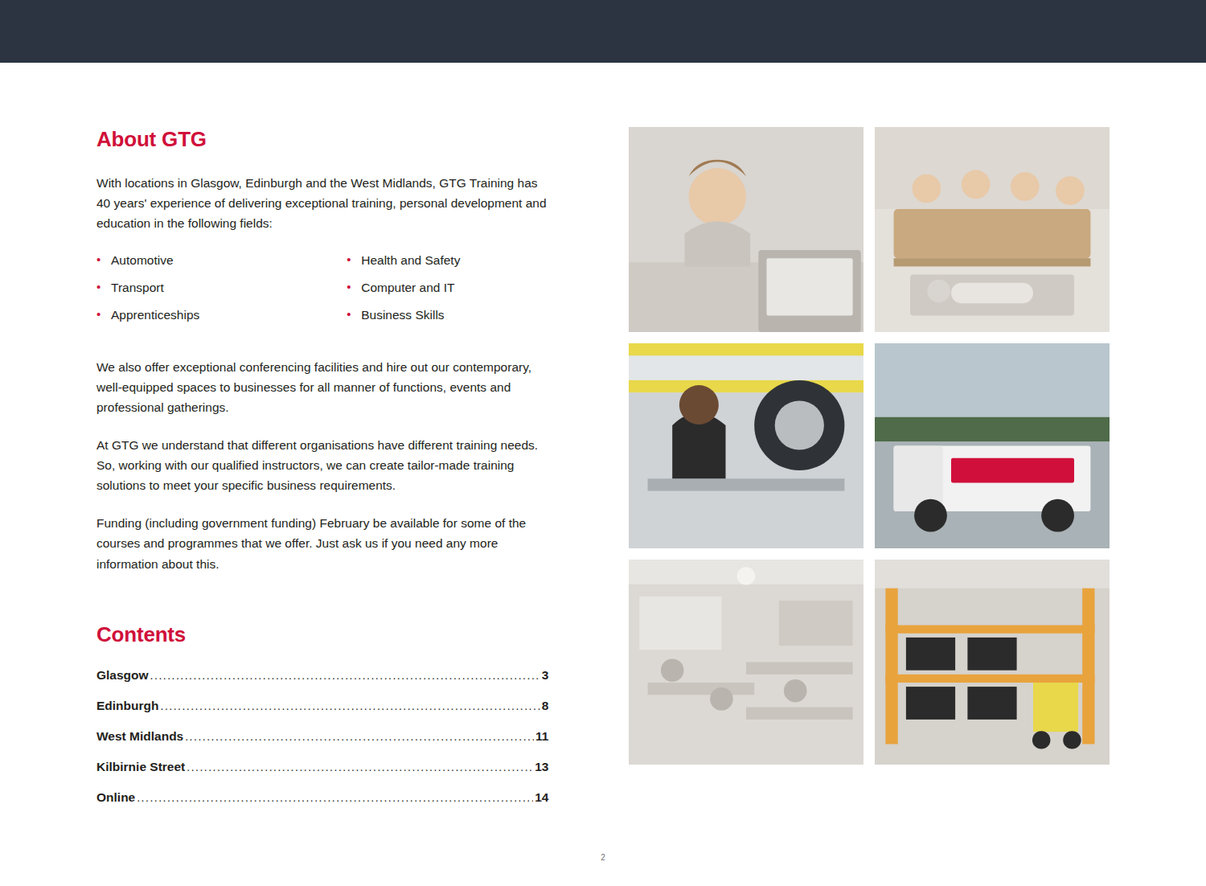About GTG
With locations in Glasgow, Edinburgh and the West Midlands, GTG Training has 40 years' experience of delivering exceptional training, personal development and education in the following fields:
Automotive
Transport
Apprenticeships
Health and Safety
Computer and IT
Business Skills
We also offer exceptional conferencing facilities and hire out our contemporary, well-equipped spaces to businesses for all manner of functions, events and professional gatherings.
At GTG we understand that different organisations have different training needs. So, working with our qualified instructors, we can create tailor-made training solutions to meet your specific business requirements.
Funding (including government funding) February be available for some of the courses and programmes that we offer. Just ask us if you need any more information about this.
Contents
Glasgow................................................................................................. 3
Edinburgh............................................................................................. 8
West Midlands..................................................................................... 11
Kilbirnie Street..................................................................................... 13
Online..................................................................................................... 14
2